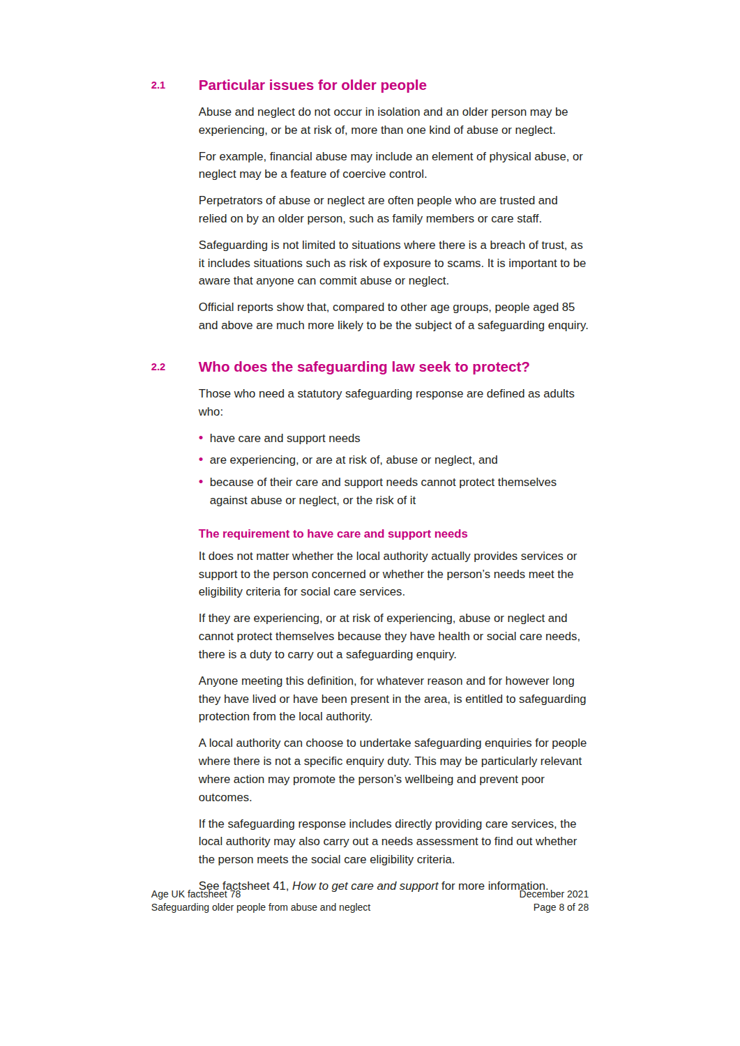2.1 Particular issues for older people
Abuse and neglect do not occur in isolation and an older person may be experiencing, or be at risk of, more than one kind of abuse or neglect.
For example, financial abuse may include an element of physical abuse, or neglect may be a feature of coercive control.
Perpetrators of abuse or neglect are often people who are trusted and relied on by an older person, such as family members or care staff.
Safeguarding is not limited to situations where there is a breach of trust, as it includes situations such as risk of exposure to scams. It is important to be aware that anyone can commit abuse or neglect.
Official reports show that, compared to other age groups, people aged 85 and above are much more likely to be the subject of a safeguarding enquiry.
2.2 Who does the safeguarding law seek to protect?
Those who need a statutory safeguarding response are defined as adults who:
have care and support needs
are experiencing, or are at risk of, abuse or neglect, and
because of their care and support needs cannot protect themselves against abuse or neglect, or the risk of it
The requirement to have care and support needs
It does not matter whether the local authority actually provides services or support to the person concerned or whether the person’s needs meet the eligibility criteria for social care services.
If they are experiencing, or at risk of experiencing, abuse or neglect and cannot protect themselves because they have health or social care needs, there is a duty to carry out a safeguarding enquiry.
Anyone meeting this definition, for whatever reason and for however long they have lived or have been present in the area, is entitled to safeguarding protection from the local authority.
A local authority can choose to undertake safeguarding enquiries for people where there is not a specific enquiry duty. This may be particularly relevant where action may promote the person’s wellbeing and prevent poor outcomes.
If the safeguarding response includes directly providing care services, the local authority may also carry out a needs assessment to find out whether the person meets the social care eligibility criteria.
See factsheet 41, How to get care and support for more information.
Age UK factsheet 78
December 2021
Safeguarding older people from abuse and neglect
Page 8 of 28